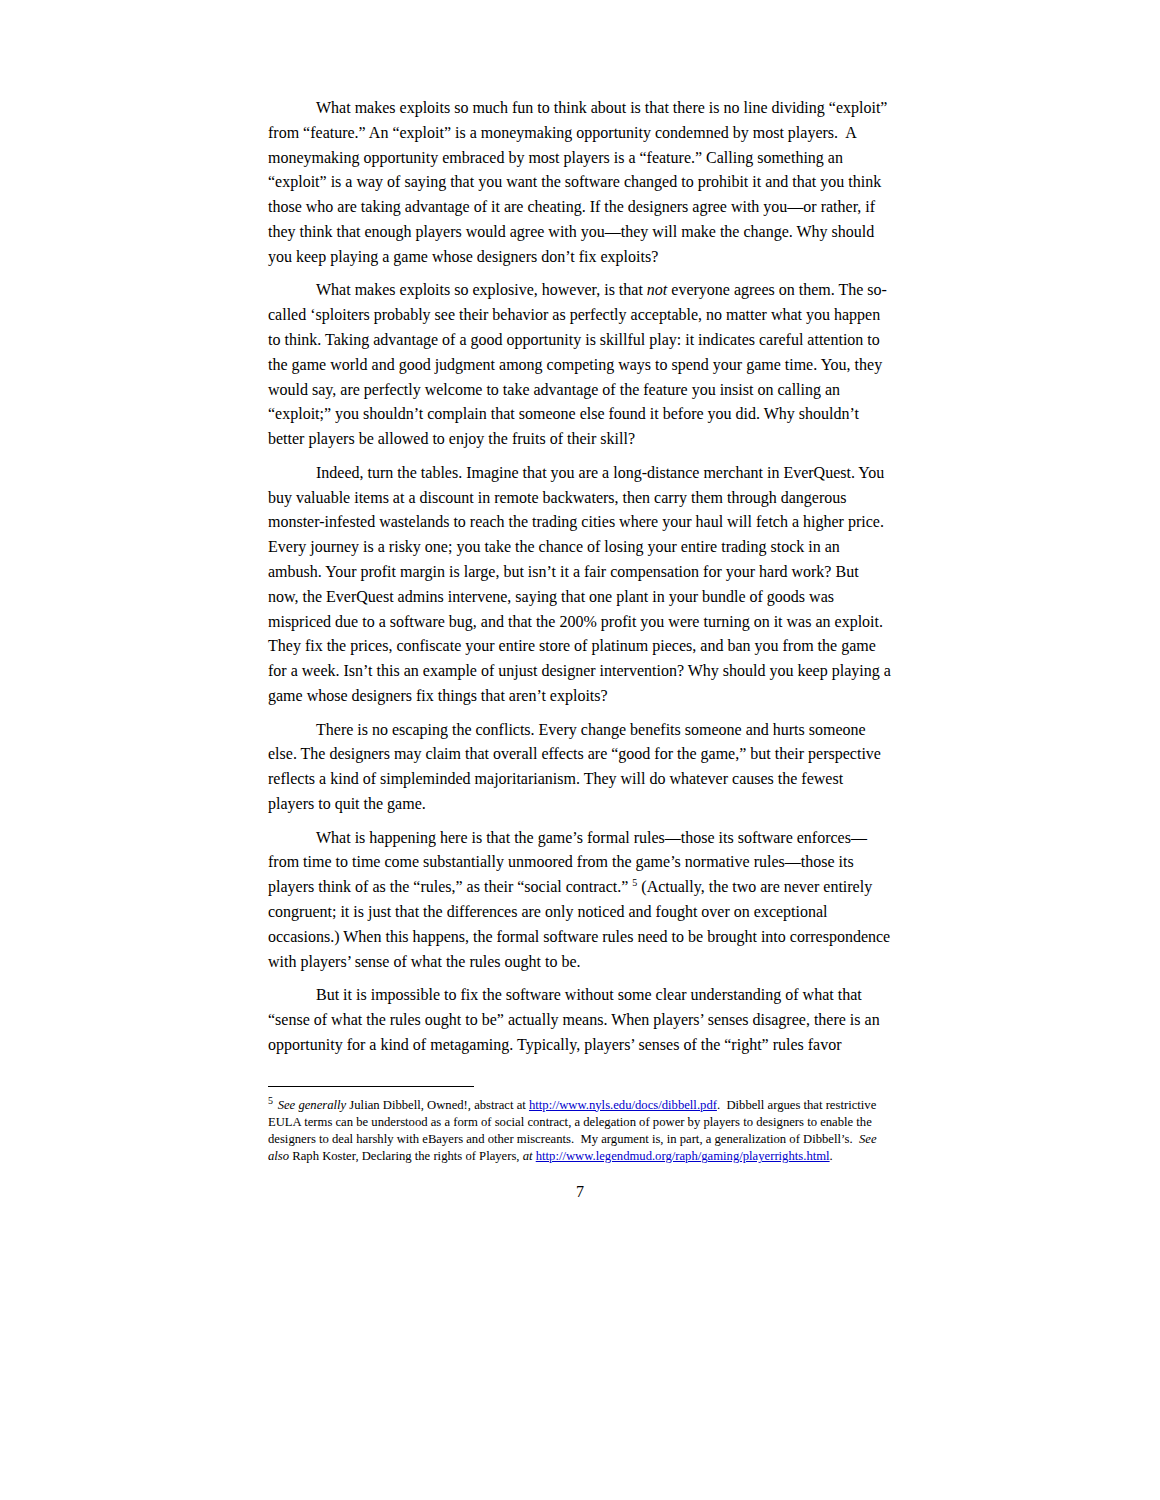What makes exploits so much fun to think about is that there is no line dividing “exploit” from “feature.” An “exploit” is a moneymaking opportunity condemned by most players. A moneymaking opportunity embraced by most players is a “feature.” Calling something an “exploit” is a way of saying that you want the software changed to prohibit it and that you think those who are taking advantage of it are cheating. If the designers agree with you—or rather, if they think that enough players would agree with you—they will make the change. Why should you keep playing a game whose designers don’t fix exploits?
What makes exploits so explosive, however, is that not everyone agrees on them. The so-called ‘sploiters probably see their behavior as perfectly acceptable, no matter what you happen to think. Taking advantage of a good opportunity is skillful play: it indicates careful attention to the game world and good judgment among competing ways to spend your game time. You, they would say, are perfectly welcome to take advantage of the feature you insist on calling an “exploit;” you shouldn’t complain that someone else found it before you did. Why shouldn’t better players be allowed to enjoy the fruits of their skill?
Indeed, turn the tables. Imagine that you are a long-distance merchant in EverQuest. You buy valuable items at a discount in remote backwaters, then carry them through dangerous monster-infested wastelands to reach the trading cities where your haul will fetch a higher price. Every journey is a risky one; you take the chance of losing your entire trading stock in an ambush. Your profit margin is large, but isn’t it a fair compensation for your hard work? But now, the EverQuest admins intervene, saying that one plant in your bundle of goods was mispriced due to a software bug, and that the 200% profit you were turning on it was an exploit. They fix the prices, confiscate your entire store of platinum pieces, and ban you from the game for a week. Isn’t this an example of unjust designer intervention? Why should you keep playing a game whose designers fix things that aren’t exploits?
There is no escaping the conflicts. Every change benefits someone and hurts someone else. The designers may claim that overall effects are “good for the game,” but their perspective reflects a kind of simpleminded majoritarianism. They will do whatever causes the fewest players to quit the game.
What is happening here is that the game’s formal rules—those its software enforces—from time to time come substantially unmoored from the game’s normative rules—those its players think of as the “rules,” as their “social contract.” 5 (Actually, the two are never entirely congruent; it is just that the differences are only noticed and fought over on exceptional occasions.) When this happens, the formal software rules need to be brought into correspondence with players’ sense of what the rules ought to be.
But it is impossible to fix the software without some clear understanding of what that “sense of what the rules ought to be” actually means. When players’ senses disagree, there is an opportunity for a kind of metagaming. Typically, players’ senses of the “right” rules favor
5 See generally Julian Dibbell, Owned!, abstract at http://www.nyls.edu/docs/dibbell.pdf. Dibbell argues that restrictive EULA terms can be understood as a form of social contract, a delegation of power by players to designers to enable the designers to deal harshly with eBayers and other miscreants. My argument is, in part, a generalization of Dibbell’s. See also Raph Koster, Declaring the rights of Players, at http://www.legendmud.org/raph/gaming/playerrights.html.
7